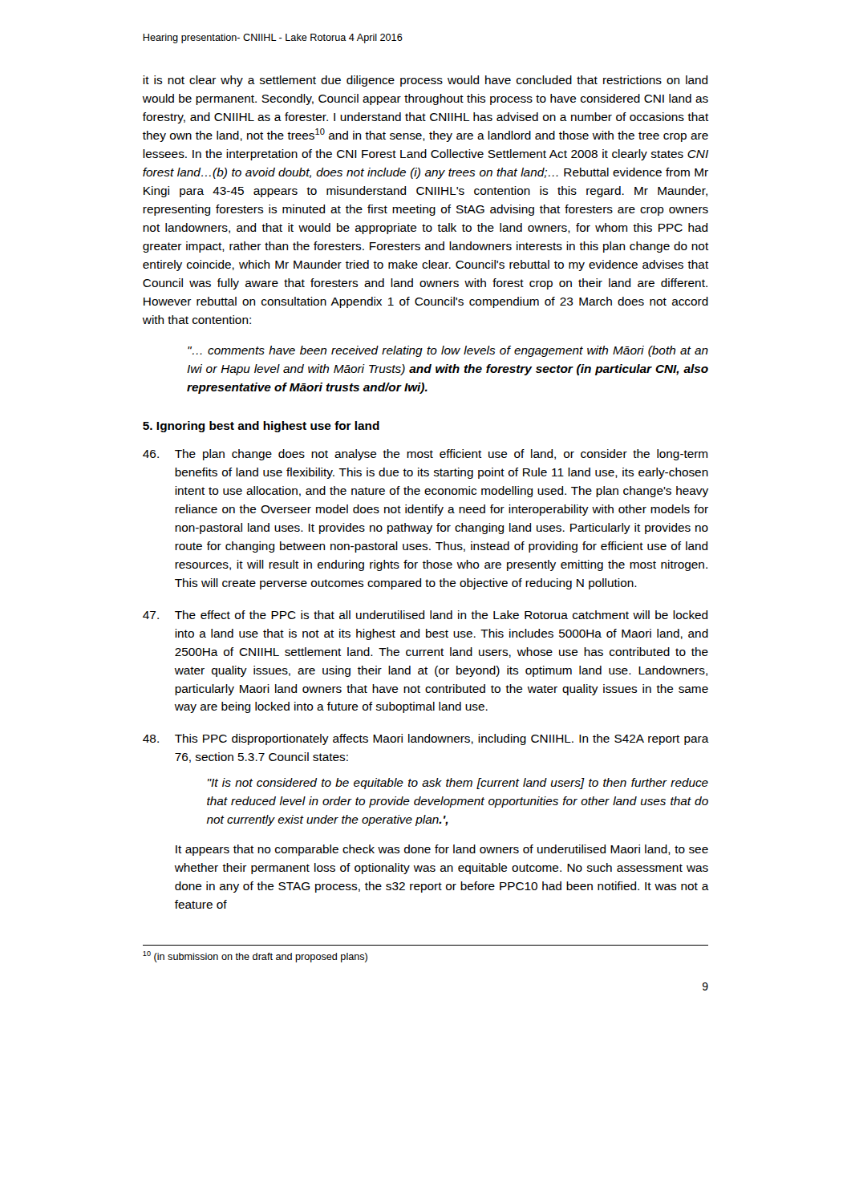Hearing presentation- CNIIHL - Lake Rotorua 4 April 2016
it is not clear why a settlement due diligence process would have concluded that restrictions on land would be permanent. Secondly, Council appear throughout this process to have considered CNI land as forestry, and CNIIHL as a forester. I understand that CNIIHL has advised on a number of occasions that they own the land, not the trees10 and in that sense, they are a landlord and those with the tree crop are lessees. In the interpretation of the CNI Forest Land Collective Settlement Act 2008 it clearly states CNI forest land…(b) to avoid doubt, does not include (i) any trees on that land;… Rebuttal evidence from Mr Kingi para 43-45 appears to misunderstand CNIIHL's contention is this regard. Mr Maunder, representing foresters is minuted at the first meeting of StAG advising that foresters are crop owners not landowners, and that it would be appropriate to talk to the land owners, for whom this PPC had greater impact, rather than the foresters. Foresters and landowners interests in this plan change do not entirely coincide, which Mr Maunder tried to make clear. Council's rebuttal to my evidence advises that Council was fully aware that foresters and land owners with forest crop on their land are different. However rebuttal on consultation Appendix 1 of Council's compendium of 23 March does not accord with that contention:
"… comments have been received relating to low levels of engagement with Māori (both at an Iwi or Hapu level and with Māori Trusts) and with the forestry sector (in particular CNI, also representative of Māori trusts and/or Iwi).
5. Ignoring best and highest use for land
46. The plan change does not analyse the most efficient use of land, or consider the long-term benefits of land use flexibility. This is due to its starting point of Rule 11 land use, its early-chosen intent to use allocation, and the nature of the economic modelling used. The plan change's heavy reliance on the Overseer model does not identify a need for interoperability with other models for non-pastoral land uses. It provides no pathway for changing land uses. Particularly it provides no route for changing between non-pastoral uses. Thus, instead of providing for efficient use of land resources, it will result in enduring rights for those who are presently emitting the most nitrogen. This will create perverse outcomes compared to the objective of reducing N pollution.
47. The effect of the PPC is that all underutilised land in the Lake Rotorua catchment will be locked into a land use that is not at its highest and best use. This includes 5000Ha of Maori land, and 2500Ha of CNIIHL settlement land. The current land users, whose use has contributed to the water quality issues, are using their land at (or beyond) its optimum land use. Landowners, particularly Maori land owners that have not contributed to the water quality issues in the same way are being locked into a future of suboptimal land use.
48. This PPC disproportionately affects Maori landowners, including CNIIHL. In the S42A report para 76, section 5.3.7 Council states:
"It is not considered to be equitable to ask them [current land users] to then further reduce that reduced level in order to provide development opportunities for other land uses that do not currently exist under the operative plan.',
It appears that no comparable check was done for land owners of underutilised Maori land, to see whether their permanent loss of optionality was an equitable outcome. No such assessment was done in any of the STAG process, the s32 report or before PPC10 had been notified. It was not a feature of
10 (in submission on the draft and proposed plans)
9